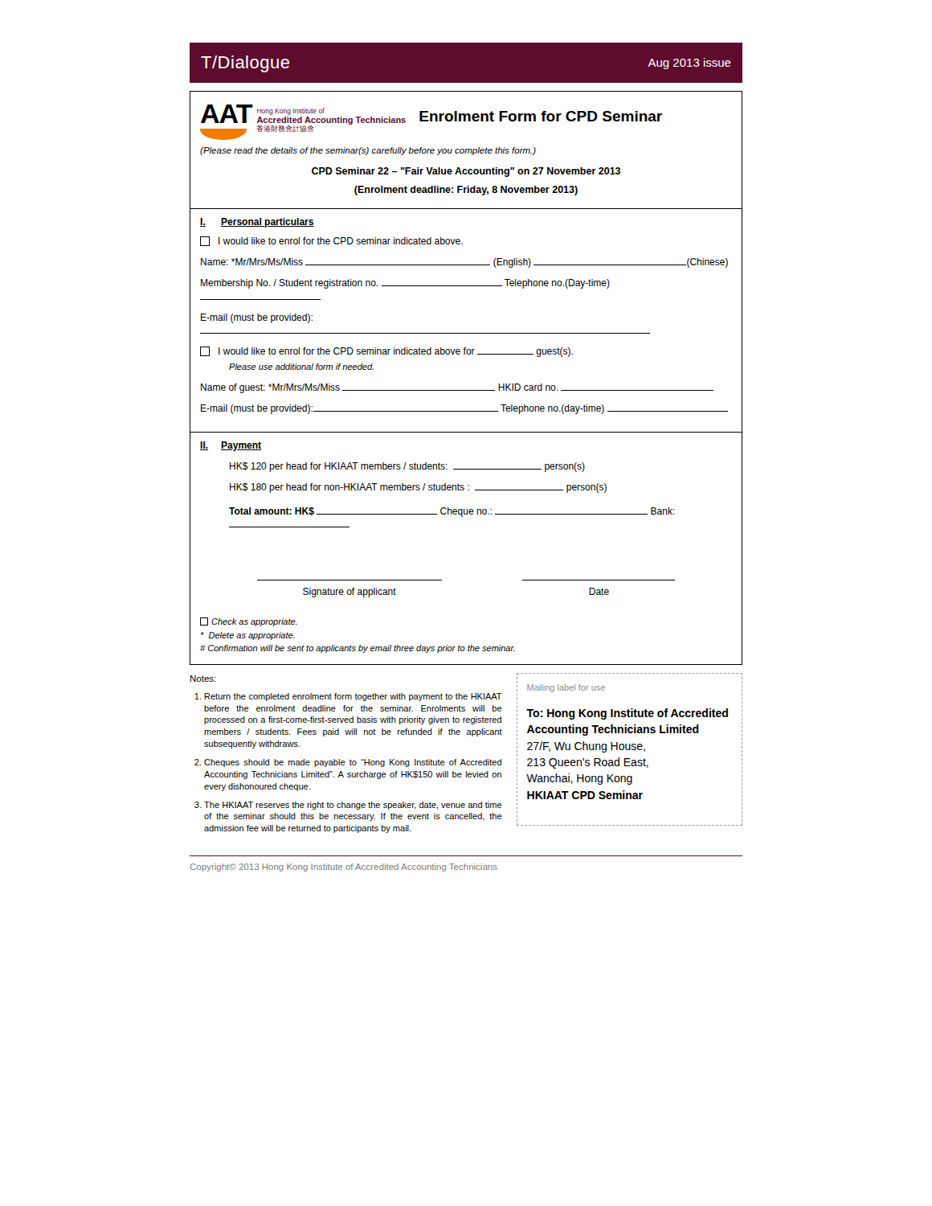T/Dialogue
Aug 2013 issue
AAT
Hong Kong Institute of
Accredited Accounting Technicians
香港財務會計協會
Enrolment Form for CPD Seminar
(Please read the details of the seminar(s) carefully before you complete this form.)
CPD Seminar 22 – "Fair Value Accounting" on 27 November 2013
(Enrolment deadline: Friday, 8 November 2013)
I. Personal particulars
I would like to enrol for the CPD seminar indicated above.
Name: *Mr/Mrs/Ms/Miss (English) (Chinese)
Membership No. / Student registration no. Telephone no.(Day-time)
E-mail (must be provided):
I would like to enrol for the CPD seminar indicated above for guest(s).
Please use additional form if needed.
Name of guest: *Mr/Mrs/Ms/Miss HKID card no.
E-mail (must be provided): Telephone no.(day-time)
II. Payment
HK$ 120 per head for HKIAAT members / students: person(s)
HK$ 180 per head for non-HKIAAT members / students : person(s)
Total amount: HK$ Cheque no.: Bank:
Signature of applicant
Date
Check as appropriate.
* Delete as appropriate.
# Confirmation will be sent to applicants by email three days prior to the seminar.
Notes:
Return the completed enrolment form together with payment to the HKIAAT before the enrolment deadline for the seminar. Enrolments will be processed on a first-come-first-served basis with priority given to registered members / students. Fees paid will not be refunded if the applicant subsequently withdraws.
Cheques should be made payable to “Hong Kong Institute of Accredited Accounting Technicians Limited”. A surcharge of HK$150 will be levied on every dishonoured cheque.
The HKIAAT reserves the right to change the speaker, date, venue and time of the seminar should this be necessary. If the event is cancelled, the admission fee will be returned to participants by mail.
Mailing label for use
To: Hong Kong Institute of Accredited Accounting Technicians Limited
27/F, Wu Chung House,
213 Queen's Road East,
Wanchai, Hong Kong
HKIAAT CPD Seminar
Copyright© 2013 Hong Kong Institute of Accredited Accounting Technicians